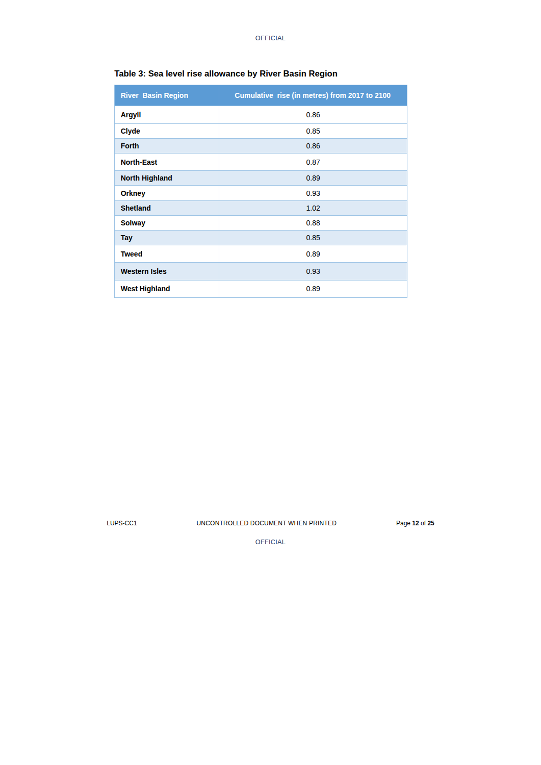OFFICIAL
Table 3: Sea level rise allowance by River Basin Region
| River Basin Region | Cumulative rise (in metres) from 2017 to 2100 |
| --- | --- |
| Argyll | 0.86 |
| Clyde | 0.85 |
| Forth | 0.86 |
| North-East | 0.87 |
| North Highland | 0.89 |
| Orkney | 0.93 |
| Shetland | 1.02 |
| Solway | 0.88 |
| Tay | 0.85 |
| Tweed | 0.89 |
| Western Isles | 0.93 |
| West Highland | 0.89 |
LUPS-CC1
UNCONTROLLED DOCUMENT WHEN PRINTED
Page 12 of 25
OFFICIAL